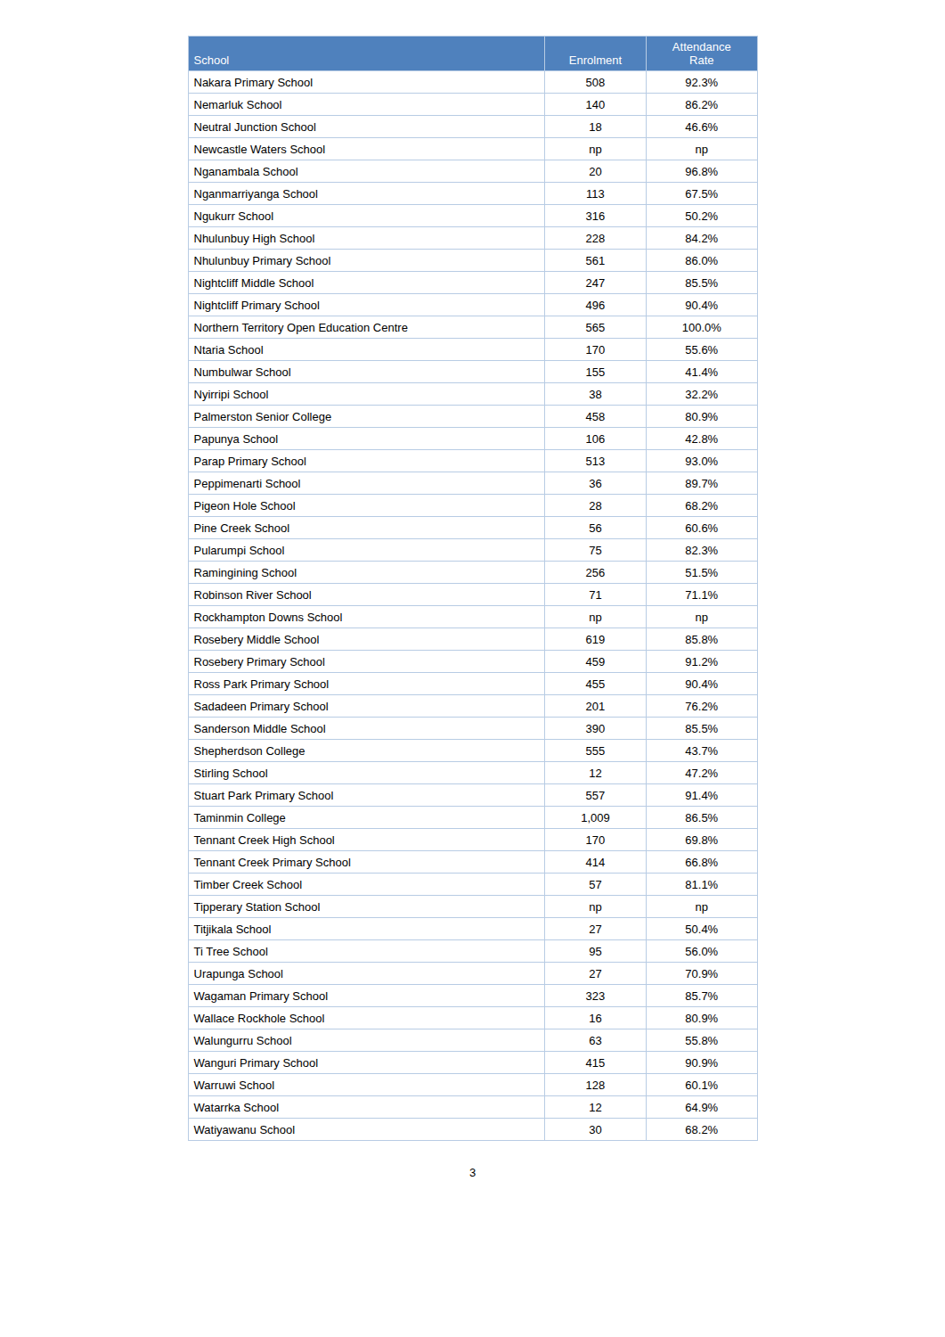| School | Enrolment | Attendance Rate |
| --- | --- | --- |
| Nakara Primary School | 508 | 92.3% |
| Nemarluk School | 140 | 86.2% |
| Neutral Junction School | 18 | 46.6% |
| Newcastle Waters School | np | np |
| Nganambala School | 20 | 96.8% |
| Nganmarriyanga School | 113 | 67.5% |
| Ngukurr School | 316 | 50.2% |
| Nhulunbuy High School | 228 | 84.2% |
| Nhulunbuy Primary School | 561 | 86.0% |
| Nightcliff Middle School | 247 | 85.5% |
| Nightcliff Primary School | 496 | 90.4% |
| Northern Territory Open Education Centre | 565 | 100.0% |
| Ntaria School | 170 | 55.6% |
| Numbulwar School | 155 | 41.4% |
| Nyirripi School | 38 | 32.2% |
| Palmerston Senior College | 458 | 80.9% |
| Papunya School | 106 | 42.8% |
| Parap Primary School | 513 | 93.0% |
| Peppimenarti School | 36 | 89.7% |
| Pigeon Hole School | 28 | 68.2% |
| Pine Creek School | 56 | 60.6% |
| Pularumpi School | 75 | 82.3% |
| Ramingining School | 256 | 51.5% |
| Robinson River School | 71 | 71.1% |
| Rockhampton Downs School | np | np |
| Rosebery Middle School | 619 | 85.8% |
| Rosebery Primary School | 459 | 91.2% |
| Ross Park Primary School | 455 | 90.4% |
| Sadadeen Primary School | 201 | 76.2% |
| Sanderson Middle School | 390 | 85.5% |
| Shepherdson College | 555 | 43.7% |
| Stirling School | 12 | 47.2% |
| Stuart Park Primary School | 557 | 91.4% |
| Taminmin College | 1,009 | 86.5% |
| Tennant Creek High School | 170 | 69.8% |
| Tennant Creek Primary School | 414 | 66.8% |
| Timber Creek School | 57 | 81.1% |
| Tipperary Station School | np | np |
| Titjikala School | 27 | 50.4% |
| Ti Tree School | 95 | 56.0% |
| Urapunga School | 27 | 70.9% |
| Wagaman Primary School | 323 | 85.7% |
| Wallace Rockhole School | 16 | 80.9% |
| Walungurru School | 63 | 55.8% |
| Wanguri Primary School | 415 | 90.9% |
| Warruwi School | 128 | 60.1% |
| Watarrka School | 12 | 64.9% |
| Watiyawanu School | 30 | 68.2% |
3